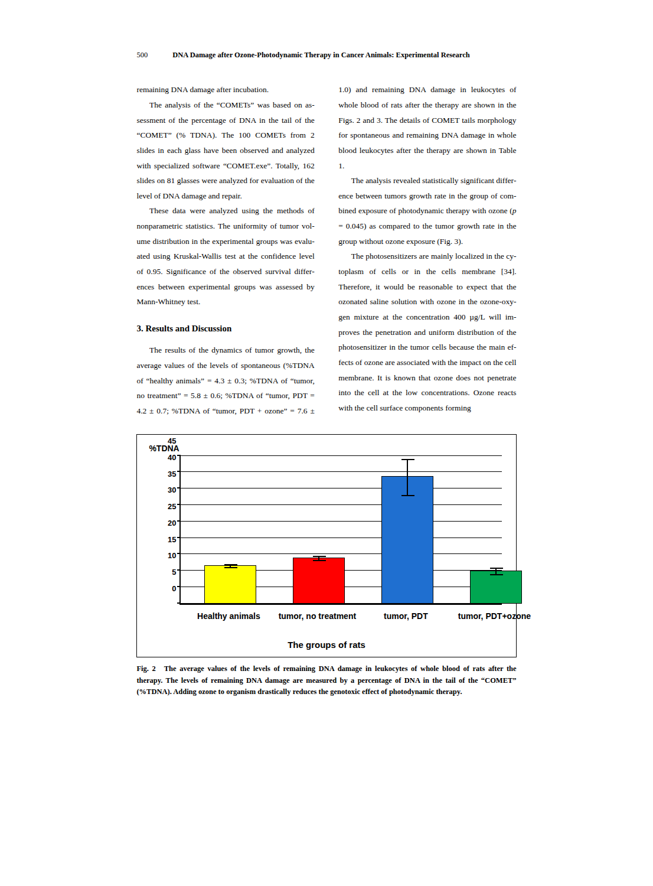500 DNA Damage after Ozone-Photodynamic Therapy in Cancer Animals: Experimental Research
remaining DNA damage after incubation.
The analysis of the “COMETs” was based on assessment of the percentage of DNA in the tail of the “COMET” (% TDNA). The 100 COMETs from 2 slides in each glass have been observed and analyzed with specialized software “COMET.exe”. Totally, 162 slides on 81 glasses were analyzed for evaluation of the level of DNA damage and repair.
These data were analyzed using the methods of nonparametric statistics. The uniformity of tumor volume distribution in the experimental groups was evaluated using Kruskal-Wallis test at the confidence level of 0.95. Significance of the observed survival differences between experimental groups was assessed by Mann-Whitney test.
3. Results and Discussion
The results of the dynamics of tumor growth, the average values of the levels of spontaneous (%TDNA of “healthy animals” = 4.3 ± 0.3; %TDNA of “tumor, no treatment” = 5.8 ± 0.6; %TDNA of “tumor, PDT = 4.2 ± 0.7; %TDNA of “tumor, PDT + ozone” = 7.6 ± 1.0) and remaining DNA damage in leukocytes of whole blood of rats after the therapy are shown in the Figs. 2 and 3. The details of COMET tails morphology for spontaneous and remaining DNA damage in whole blood leukocytes after the therapy are shown in Table 1.
The analysis revealed statistically significant difference between tumors growth rate in the group of combined exposure of photodynamic therapy with ozone (p = 0.045) as compared to the tumor growth rate in the group without ozone exposure (Fig. 3).
The photosensitizers are mainly localized in the cytoplasm of cells or in the cells membrane [34]. Therefore, it would be reasonable to expect that the ozonated saline solution with ozone in the ozone-oxygen mixture at the concentration 400 µg/L will improves the penetration and uniform distribution of the photosensitizer in the tumor cells because the main effects of ozone are associated with the impact on the cell membrane. It is known that ozone does not penetrate into the cell at the low concentrations. Ozone reacts with the cell surface components forming
%TDNA
0
5
10
15
20
25
30
35
40
45
Healthy animals
tumor, no treatment
tumor, PDT
tumor, PDT+ozone
The groups of rats
Fig. 2 The average values of the levels of remaining DNA damage in leukocytes of whole blood of rats after the therapy. The levels of remaining DNA damage are measured by a percentage of DNA in the tail of the “COMET” (%TDNA). Adding ozone to organism drastically reduces the genotoxic effect of photodynamic therapy.